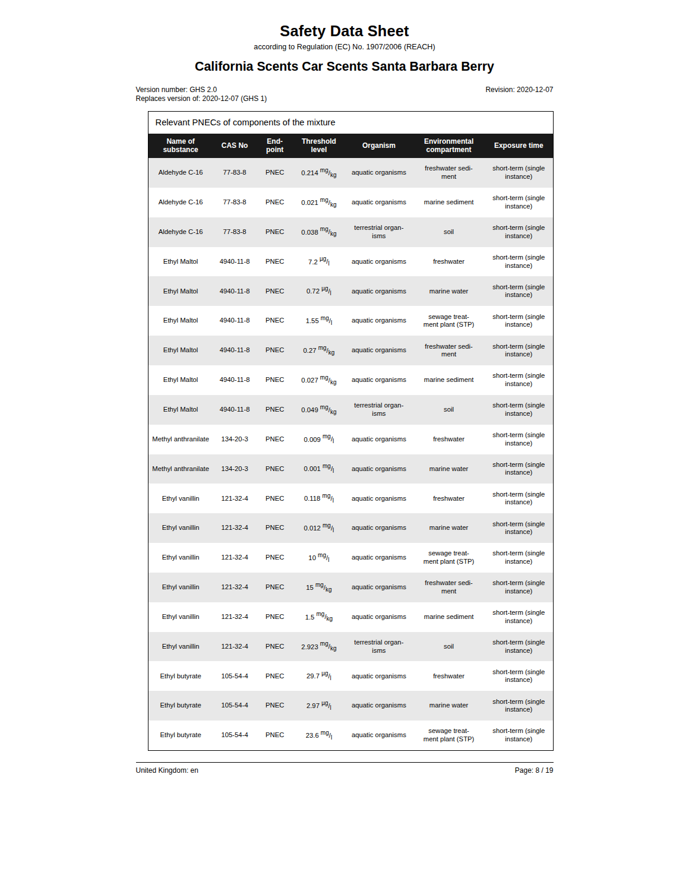Safety Data Sheet
according to Regulation (EC) No. 1907/2006 (REACH)
California Scents Car Scents Santa Barbara Berry
Version number: GHS 2.0
Replaces version of: 2020-12-07 (GHS 1)
Revision: 2020-12-07
Relevant PNECs of components of the mixture
| Name of substance | CAS No | End- point | Threshold level | Organism | Environmental compartment | Exposure time |
| --- | --- | --- | --- | --- | --- | --- |
| Aldehyde C-16 | 77-83-8 | PNEC | 0.214 mg / kg | aquatic organisms | freshwater sedi- ment | short-term (single instance) |
| Aldehyde C-16 | 77-83-8 | PNEC | 0.021 mg / kg | aquatic organisms | marine sediment | short-term (single instance) |
| Aldehyde C-16 | 77-83-8 | PNEC | 0.038 mg / kg | terrestrial organ- isms | soil | short-term (single instance) |
| Ethyl Maltol | 4940-11-8 | PNEC | 7.2 µg / l | aquatic organisms | freshwater | short-term (single instance) |
| Ethyl Maltol | 4940-11-8 | PNEC | 0.72 µg / l | aquatic organisms | marine water | short-term (single instance) |
| Ethyl Maltol | 4940-11-8 | PNEC | 1.55 mg / l | aquatic organisms | sewage treat- ment plant (STP) | short-term (single instance) |
| Ethyl Maltol | 4940-11-8 | PNEC | 0.27 mg / kg | aquatic organisms | freshwater sedi- ment | short-term (single instance) |
| Ethyl Maltol | 4940-11-8 | PNEC | 0.027 mg / kg | aquatic organisms | marine sediment | short-term (single instance) |
| Ethyl Maltol | 4940-11-8 | PNEC | 0.049 mg / kg | terrestrial organ- isms | soil | short-term (single instance) |
| Methyl anthranilate | 134-20-3 | PNEC | 0.009 mg / l | aquatic organisms | freshwater | short-term (single instance) |
| Methyl anthranilate | 134-20-3 | PNEC | 0.001 mg / l | aquatic organisms | marine water | short-term (single instance) |
| Ethyl vanillin | 121-32-4 | PNEC | 0.118 mg / l | aquatic organisms | freshwater | short-term (single instance) |
| Ethyl vanillin | 121-32-4 | PNEC | 0.012 mg / l | aquatic organisms | marine water | short-term (single instance) |
| Ethyl vanillin | 121-32-4 | PNEC | 10 mg / l | aquatic organisms | sewage treat- ment plant (STP) | short-term (single instance) |
| Ethyl vanillin | 121-32-4 | PNEC | 15 mg / kg | aquatic organisms | freshwater sedi- ment | short-term (single instance) |
| Ethyl vanillin | 121-32-4 | PNEC | 1.5 mg / kg | aquatic organisms | marine sediment | short-term (single instance) |
| Ethyl vanillin | 121-32-4 | PNEC | 2.923 mg / kg | terrestrial organ- isms | soil | short-term (single instance) |
| Ethyl butyrate | 105-54-4 | PNEC | 29.7 µg / l | aquatic organisms | freshwater | short-term (single instance) |
| Ethyl butyrate | 105-54-4 | PNEC | 2.97 µg / l | aquatic organisms | marine water | short-term (single instance) |
| Ethyl butyrate | 105-54-4 | PNEC | 23.6 mg / l | aquatic organisms | sewage treat- ment plant (STP) | short-term (single instance) |
United Kingdom: en
Page: 8 / 19